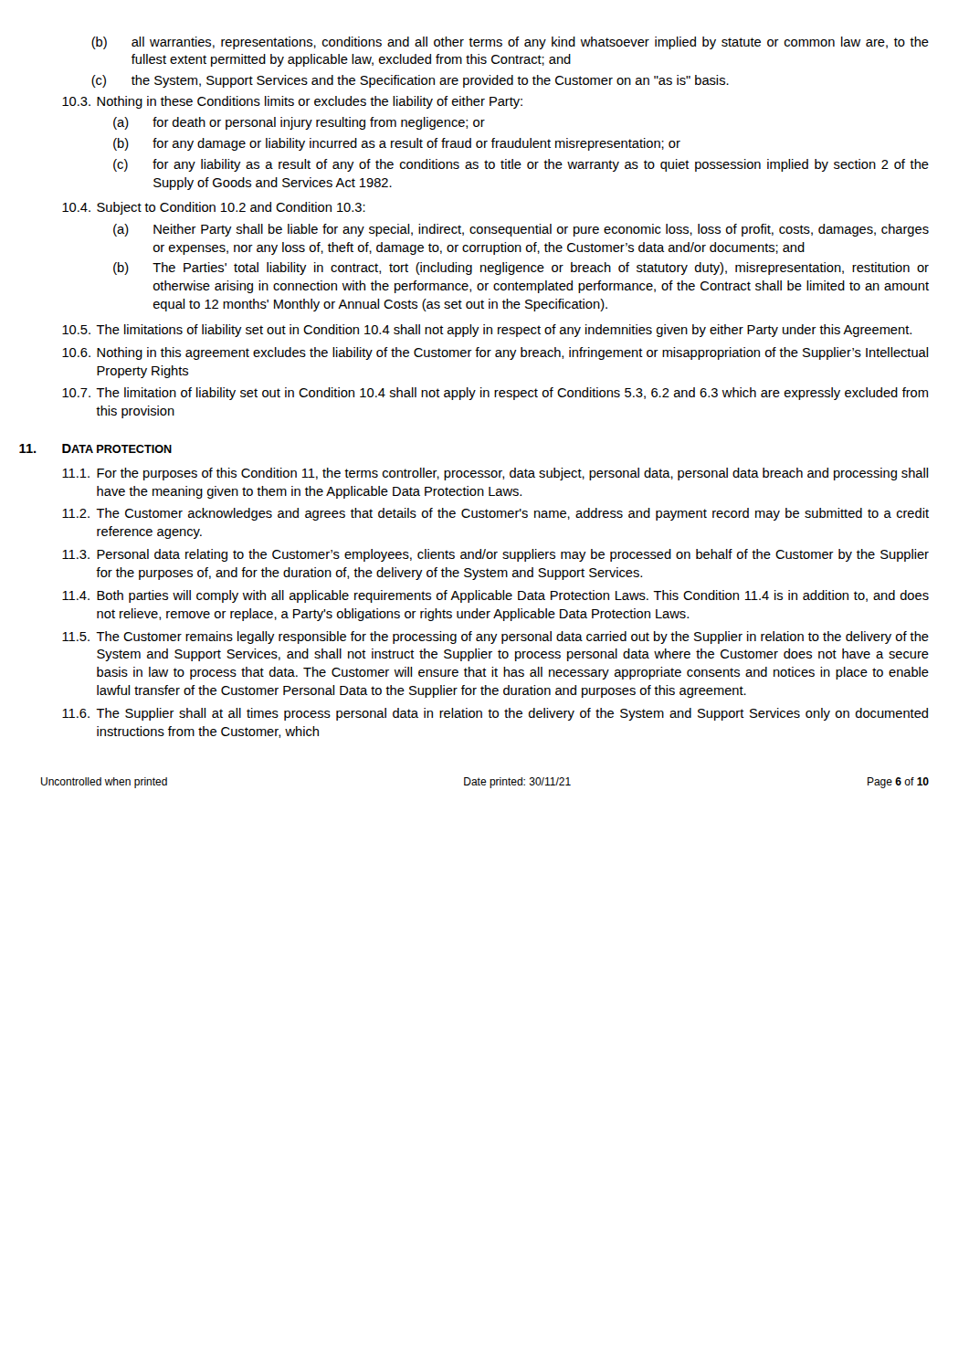(b) all warranties, representations, conditions and all other terms of any kind whatsoever implied by statute or common law are, to the fullest extent permitted by applicable law, excluded from this Contract; and
(c) the System, Support Services and the Specification are provided to the Customer on an "as is" basis.
10.3.
Nothing in these Conditions limits or excludes the liability of either Party:
(a) for death or personal injury resulting from negligence; or
(b) for any damage or liability incurred as a result of fraud or fraudulent misrepresentation; or
(c) for any liability as a result of any of the conditions as to title or the warranty as to quiet possession implied by section 2 of the Supply of Goods and Services Act 1982.
10.4.
Subject to Condition 10.2 and Condition 10.3:
(a) Neither Party shall be liable for any special, indirect, consequential or pure economic loss, loss of profit, costs, damages, charges or expenses, nor any loss of, theft of, damage to, or corruption of, the Customer’s data and/or documents; and
(b) The Parties' total liability in contract, tort (including negligence or breach of statutory duty), misrepresentation, restitution or otherwise arising in connection with the performance, or contemplated performance, of the Contract shall be limited to an amount equal to 12 months' Monthly or Annual Costs (as set out in the Specification).
10.5.
The limitations of liability set out in Condition 10.4 shall not apply in respect of any indemnities given by either Party under this Agreement.
10.6.
Nothing in this agreement excludes the liability of the Customer for any breach, infringement or misappropriation of the Supplier’s Intellectual Property Rights
10.7.
The limitation of liability set out in Condition 10.4 shall not apply in respect of Conditions 5.3, 6.2 and 6.3 which are expressly excluded from this provision
11. DATA PROTECTION
11.1.
For the purposes of this Condition 11, the terms controller, processor, data subject, personal data, personal data breach and processing shall have the meaning given to them in the Applicable Data Protection Laws.
11.2.
The Customer acknowledges and agrees that details of the Customer's name, address and payment record may be submitted to a credit reference agency.
11.3.
Personal data relating to the Customer’s employees, clients and/or suppliers may be processed on behalf of the Customer by the Supplier for the purposes of, and for the duration of, the delivery of the System and Support Services.
11.4.
Both parties will comply with all applicable requirements of Applicable Data Protection Laws. This Condition 11.4 is in addition to, and does not relieve, remove or replace, a Party's obligations or rights under Applicable Data Protection Laws.
11.5.
The Customer remains legally responsible for the processing of any personal data carried out by the Supplier in relation to the delivery of the System and Support Services, and shall not instruct the Supplier to process personal data where the Customer does not have a secure basis in law to process that data. The Customer will ensure that it has all necessary appropriate consents and notices in place to enable lawful transfer of the Customer Personal Data to the Supplier for the duration and purposes of this agreement.
11.6.
The Supplier shall at all times process personal data in relation to the delivery of the System and Support Services only on documented instructions from the Customer, which
Uncontrolled when printed Date printed: 30/11/21 Page 6 of 10